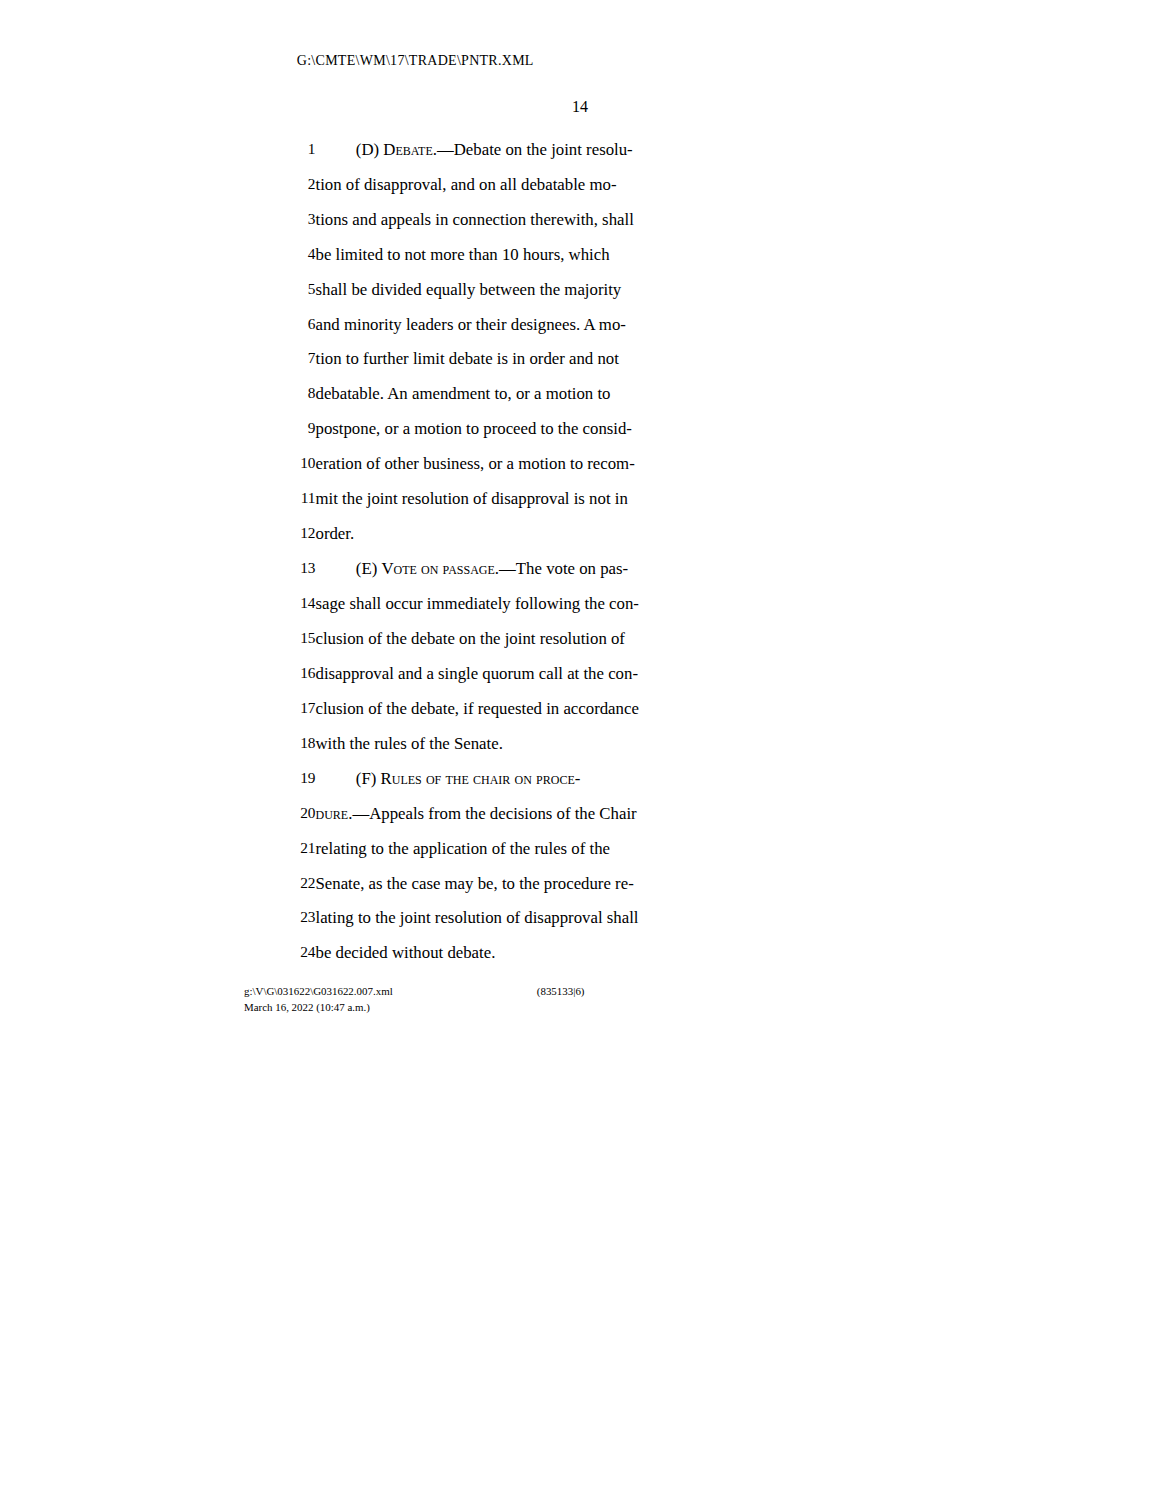G:\CMTE\WM\17\TRADE\PNTR.XML
14
| 1 | (D) Debate. —Debate on the joint resolu- |
| 2 | tion of disapproval, and on all debatable mo- |
| 3 | tions and appeals in connection therewith, shall |
| 4 | be limited to not more than 10 hours, which |
| 5 | shall be divided equally between the majority |
| 6 | and minority leaders or their designees. A mo- |
| 7 | tion to further limit debate is in order and not |
| 8 | debatable. An amendment to, or a motion to |
| 9 | postpone, or a motion to proceed to the consid- |
| 10 | eration of other business, or a motion to recom- |
| 11 | mit the joint resolution of disapproval is not in |
| 12 | order. |
| 13 | (E) Vote on passage. —The vote on pas- |
| 14 | sage shall occur immediately following the con- |
| 15 | clusion of the debate on the joint resolution of |
| 16 | disapproval and a single quorum call at the con- |
| 17 | clusion of the debate, if requested in accordance |
| 18 | with the rules of the Senate. |
| 19 | (F) Rules of the chair on proce- |
| 20 | dure. —Appeals from the decisions of the Chair |
| 21 | relating to the application of the rules of the |
| 22 | Senate, as the case may be, to the procedure re- |
| 23 | lating to the joint resolution of disapproval shall |
| 24 | be decided without debate. |
g:\V\G\031622\G031622.007.xml(835133|6)
March 16, 2022 (10:47 a.m.)